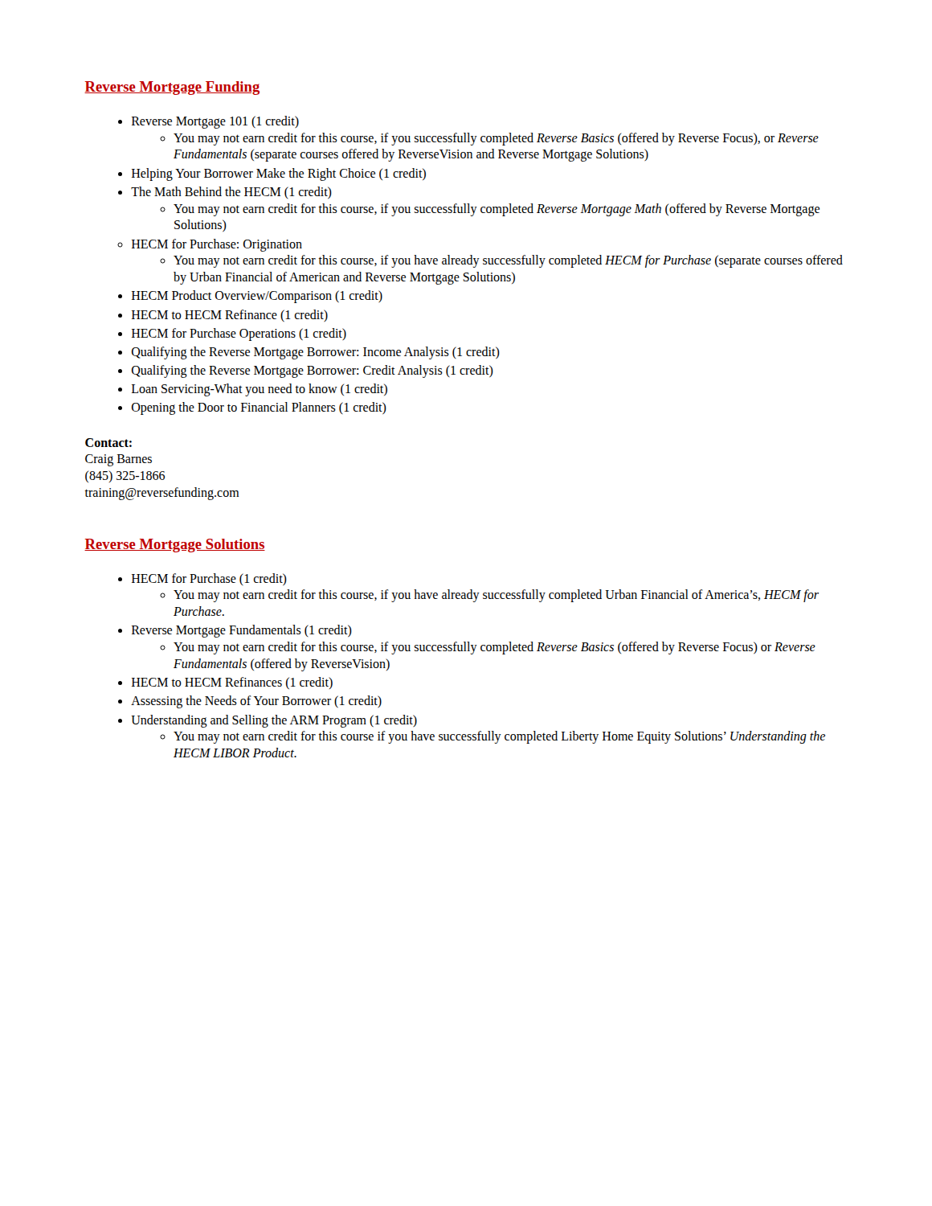Reverse Mortgage Funding
Reverse Mortgage 101 (1 credit)
You may not earn credit for this course, if you successfully completed Reverse Basics (offered by Reverse Focus), or Reverse Fundamentals (separate courses offered by ReverseVision and Reverse Mortgage Solutions)
Helping Your Borrower Make the Right Choice (1 credit)
The Math Behind the HECM (1 credit)
You may not earn credit for this course, if you successfully completed Reverse Mortgage Math (offered by Reverse Mortgage Solutions)
HECM for Purchase: Origination
You may not earn credit for this course, if you have already successfully completed HECM for Purchase (separate courses offered by Urban Financial of American and Reverse Mortgage Solutions)
HECM Product Overview/Comparison (1 credit)
HECM to HECM Refinance (1 credit)
HECM for Purchase Operations (1 credit)
Qualifying the Reverse Mortgage Borrower: Income Analysis (1 credit)
Qualifying the Reverse Mortgage Borrower: Credit Analysis (1 credit)
Loan Servicing-What you need to know (1 credit)
Opening the Door to Financial Planners (1 credit)
Contact:
Craig Barnes
(845) 325-1866
training@reversefunding.com
Reverse Mortgage Solutions
HECM for Purchase (1 credit)
You may not earn credit for this course, if you have already successfully completed Urban Financial of America’s, HECM for Purchase.
Reverse Mortgage Fundamentals (1 credit)
You may not earn credit for this course, if you successfully completed Reverse Basics (offered by Reverse Focus) or Reverse Fundamentals (offered by ReverseVision)
HECM to HECM Refinances (1 credit)
Assessing the Needs of Your Borrower (1 credit)
Understanding and Selling the ARM Program (1 credit)
You may not earn credit for this course if you have successfully completed Liberty Home Equity Solutions’ Understanding the HECM LIBOR Product.